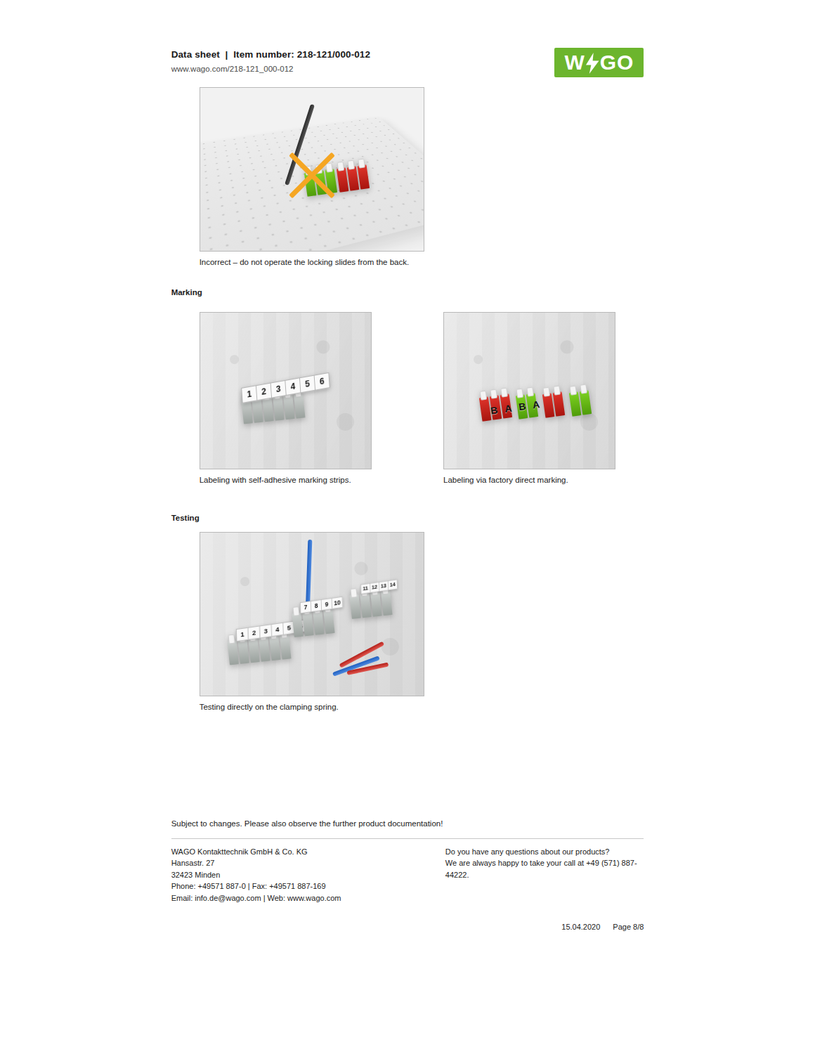Data sheet | Item number: 218-121/000-012
www.wago.com/218-121_000-012
W GO
Incorrect – do not operate the locking slides from the back.
Marking
1
2
3
4
5
6
Labeling with self-adhesive marking strips.
BABA
Labeling via factory direct marking.
Testing
1
2
3
4
5
6
7
8
9
10
11
12
13
14
Testing directly on the clamping spring.
Subject to changes. Please also observe the further product documentation!
WAGO Kontakttechnik GmbH & Co. KG
Hansastr. 27
32423 Minden
Phone: +49571 887-0 | Fax: +49571 887-169
Email: info.de@wago.com | Web: www.wago.com
Do you have any questions about our products?
We are always happy to take your call at +49 (571) 887-44222.
15.04.2020 Page 8/8